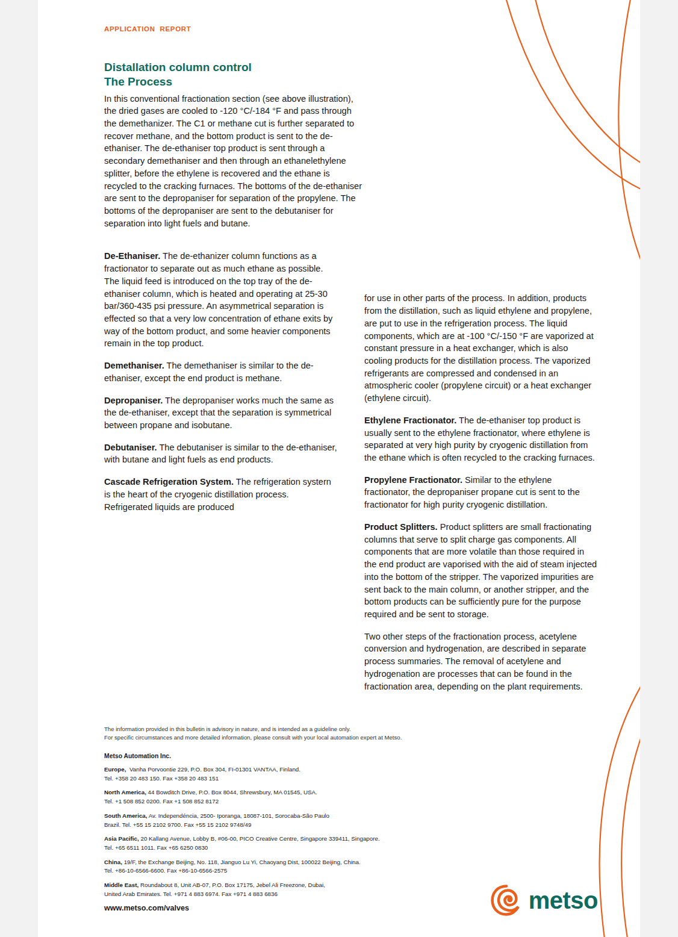APPLICATION REPORT
Distallation column controlThe Process
In this conventional fractionation section (see above illustration), the dried gases are cooled to -120 °C/-184 °F and pass through the demethanizer. The C1 or methane cut is further separated to recover methane, and the bottom product is sent to the de-ethaniser. The de-ethaniser top product is sent through a secondary demethaniser and then through an ethanelethylene splitter, before the ethylene is recovered and the ethane is recycled to the cracking furnaces. The bottoms of the de-ethaniser are sent to the depropaniser for separation of the propylene. The bottoms of the depropaniser are sent to the debutaniser for separation into light fuels and butane.
De-Ethaniser. The de-ethanizer column functions as a fractionator to separate out as much ethane as possible. The liquid feed is introduced on the top tray of the de-ethaniser column, which is heated and operating at 25-30 bar/360-435 psi pressure. An asymmetrical separation is effected so that a very low concentration of ethane exits by way of the bottom product, and some heavier components remain in the top product.
Demethaniser. The demethaniser is similar to the de-ethaniser, except the end product is methane.
Depropaniser. The depropaniser works much the same as the de-ethaniser, except that the separation is symmetrical between propane and isobutane.
Debutaniser. The debutaniser is similar to the de-ethaniser, with butane and light fuels as end products.
Cascade Refrigeration System. The refrigeration systern is the heart of the cryogenic distillation process. Refrigerated liquids are produced
for use in other parts of the process. In addition, products from the distillation, such as liquid ethylene and propylene, are put to use in the refrigeration process. The liquid components, which are at -100 °C/-150 °F are vaporized at constant pressure in a heat exchanger, which is also cooling products for the distillation process. The vaporized refrigerants are compressed and condensed in an atmospheric cooler (propylene circuit) or a heat exchanger (ethylene circuit).
Ethylene Fractionator. The de-ethaniser top product is usually sent to the ethylene fractionator, where ethylene is separated at very high purity by cryogenic distillation from the ethane which is often recycled to the cracking furnaces.
Propylene Fractionator. Similar to the ethylene fractionator, the depropaniser propane cut is sent to the fractionator for high purity cryogenic distillation.
Product Splitters. Product splitters are small fractionating columns that serve to split charge gas components. All components that are more volatile than those required in the end product are vaporised with the aid of steam injected into the bottom of the stripper. The vaporized impurities are sent back to the main column, or another stripper, and the bottom products can be sufficiently pure for the purpose required and be sent to storage.
Two other steps of the fractionation process, acetylene conversion and hydrogenation, are described in separate process summaries. The removal of acetylene and hydrogenation are processes that can be found in the fractionation area, depending on the plant requirements.
The information provided in this bulletin is advisory in nature, and is intended as a guideline only.
For specific circumstances and more detailed information, please consult with your local automation expert at Metso.
Metso Automation Inc.
Europe, Vanha Porvoontie 229, P.O. Box 304, FI-01301 VANTAA, Finland.
Tel. +358 20 483 150. Fax +358 20 483 151
North America, 44 Bowditch Drive, P.O. Box 8044, Shrewsbury, MA 01545, USA.
Tel. +1 508 852 0200. Fax +1 508 852 8172
South America, Av. Independéncia, 2500- Iporanga, 18087-101, Sorocaba-São Paulo
Brazil. Tel. +55 15 2102 9700. Fax +55 15 2102 9748/49
Asia Pacific, 20 Kallang Avenue, Lobby B, #06-00, PICO Creative Centre, Singapore 339411, Singapore.
Tel. +65 6511 1011. Fax +65 6250 0830
China, 19/F, the Exchange Beijing, No. 118, Jianguo Lu Yi, Chaoyang Dist, 100022 Beijing, China.
Tel. +86-10-6566-6600. Fax +86-10-6566-2575
Middle East, Roundabout 8, Unit AB-07, P.O. Box 17175, Jebel Ali Freezone, Dubai,
United Arab Emirates. Tel. +971 4 883 6974. Fax +971 4 883 6836
www.metso.com/valves
metso